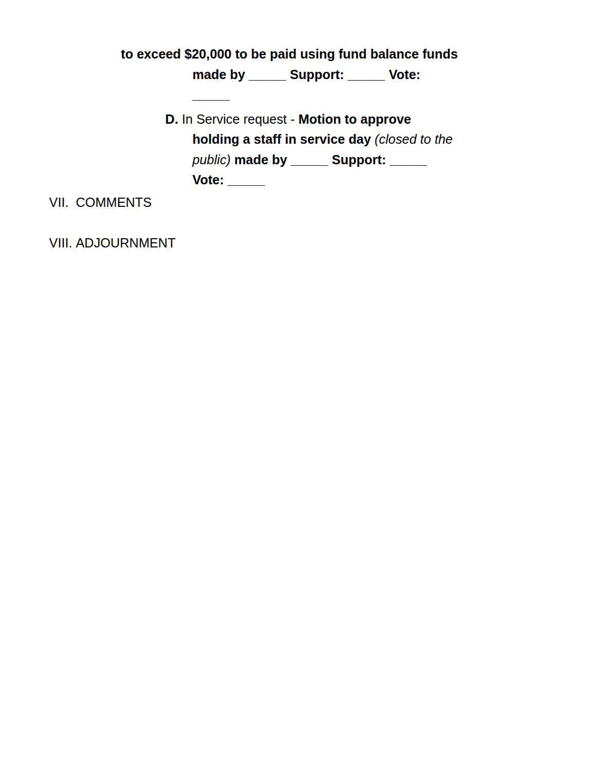to exceed $20,000 to be paid using fund balance funds made by _____ Support: _____ Vote: _____
D. In Service request - Motion to approve holding a staff in service day (closed to the public) made by _____ Support: _____ Vote: _____
VII. COMMENTS
VIII. ADJOURNMENT